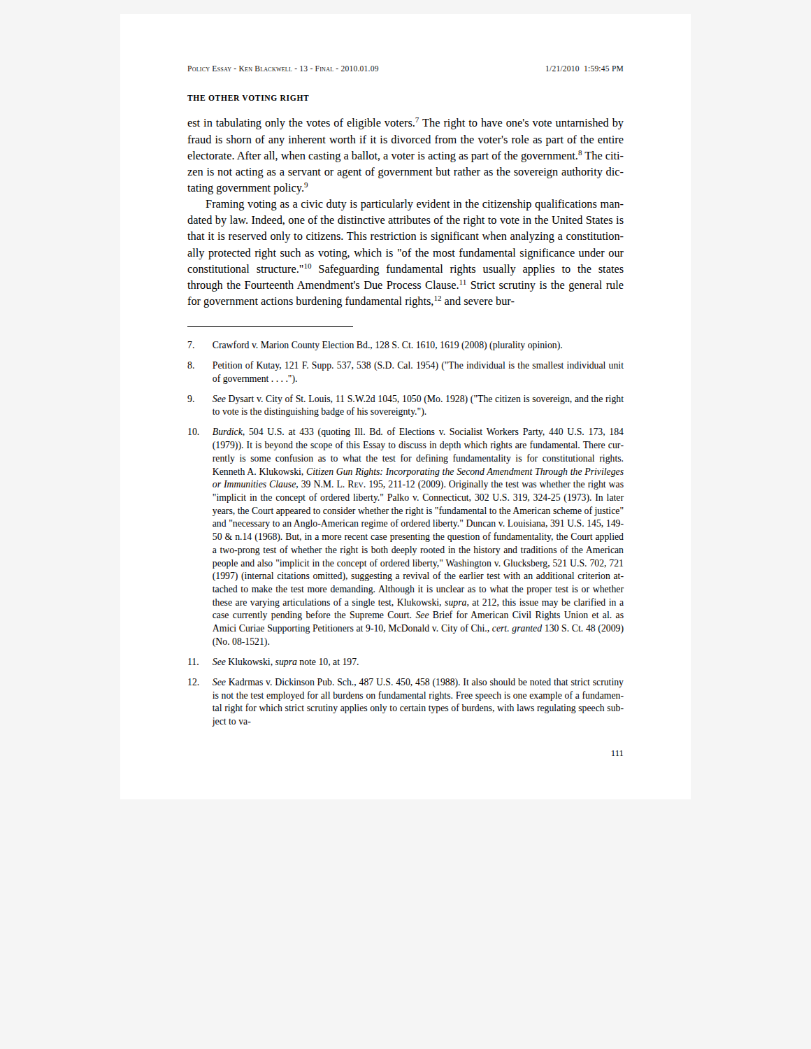Policy Essay - Ken Blackwell - 13 - Final - 2010.01.09 1/21/2010 1:59:45 PM
THE OTHER VOTING RIGHT
est in tabulating only the votes of eligible voters.7 The right to have one's vote untarnished by fraud is shorn of any inherent worth if it is divorced from the voter's role as part of the entire electorate. After all, when casting a ballot, a voter is acting as part of the government.8 The citizen is not acting as a servant or agent of government but rather as the sovereign authority dictating government policy.9
Framing voting as a civic duty is particularly evident in the citizenship qualifications mandated by law. Indeed, one of the distinctive attributes of the right to vote in the United States is that it is reserved only to citizens. This restriction is significant when analyzing a constitutionally protected right such as voting, which is "of the most fundamental significance under our constitutional structure."10 Safeguarding fundamental rights usually applies to the states through the Fourteenth Amendment's Due Process Clause.11 Strict scrutiny is the general rule for government actions burdening fundamental rights,12 and severe bur-
7. Crawford v. Marion County Election Bd., 128 S. Ct. 1610, 1619 (2008) (plurality opinion).
8. Petition of Kutay, 121 F. Supp. 537, 538 (S.D. Cal. 1954) ("The individual is the smallest individual unit of government . . . .").
9. See Dysart v. City of St. Louis, 11 S.W.2d 1045, 1050 (Mo. 1928) ("The citizen is sovereign, and the right to vote is the distinguishing badge of his sovereignty.").
10. Burdick, 504 U.S. at 433 (quoting Ill. Bd. of Elections v. Socialist Workers Party, 440 U.S. 173, 184 (1979)). It is beyond the scope of this Essay to discuss in depth which rights are fundamental. There currently is some confusion as to what the test for defining fundamentality is for constitutional rights. Kenneth A. Klukowski, Citizen Gun Rights: Incorporating the Second Amendment Through the Privileges or Immunities Clause, 39 N.M. L. Rev. 195, 211-12 (2009). Originally the test was whether the right was "implicit in the concept of ordered liberty." Palko v. Connecticut, 302 U.S. 319, 324-25 (1973). In later years, the Court appeared to consider whether the right is "fundamental to the American scheme of justice" and "necessary to an Anglo-American regime of ordered liberty." Duncan v. Louisiana, 391 U.S. 145, 149-50 & n.14 (1968). But, in a more recent case presenting the question of fundamentality, the Court applied a two-prong test of whether the right is both deeply rooted in the history and traditions of the American people and also "implicit in the concept of ordered liberty," Washington v. Glucksberg, 521 U.S. 702, 721 (1997) (internal citations omitted), suggesting a revival of the earlier test with an additional criterion attached to make the test more demanding. Although it is unclear as to what the proper test is or whether these are varying articulations of a single test, Klukowski, supra, at 212, this issue may be clarified in a case currently pending before the Supreme Court. See Brief for American Civil Rights Union et al. as Amici Curiae Supporting Petitioners at 9-10, McDonald v. City of Chi., cert. granted 130 S. Ct. 48 (2009) (No. 08-1521).
11. See Klukowski, supra note 10, at 197.
12. See Kadrmas v. Dickinson Pub. Sch., 487 U.S. 450, 458 (1988). It also should be noted that strict scrutiny is not the test employed for all burdens on fundamental rights. Free speech is one example of a fundamental right for which strict scrutiny applies only to certain types of burdens, with laws regulating speech subject to va-
111